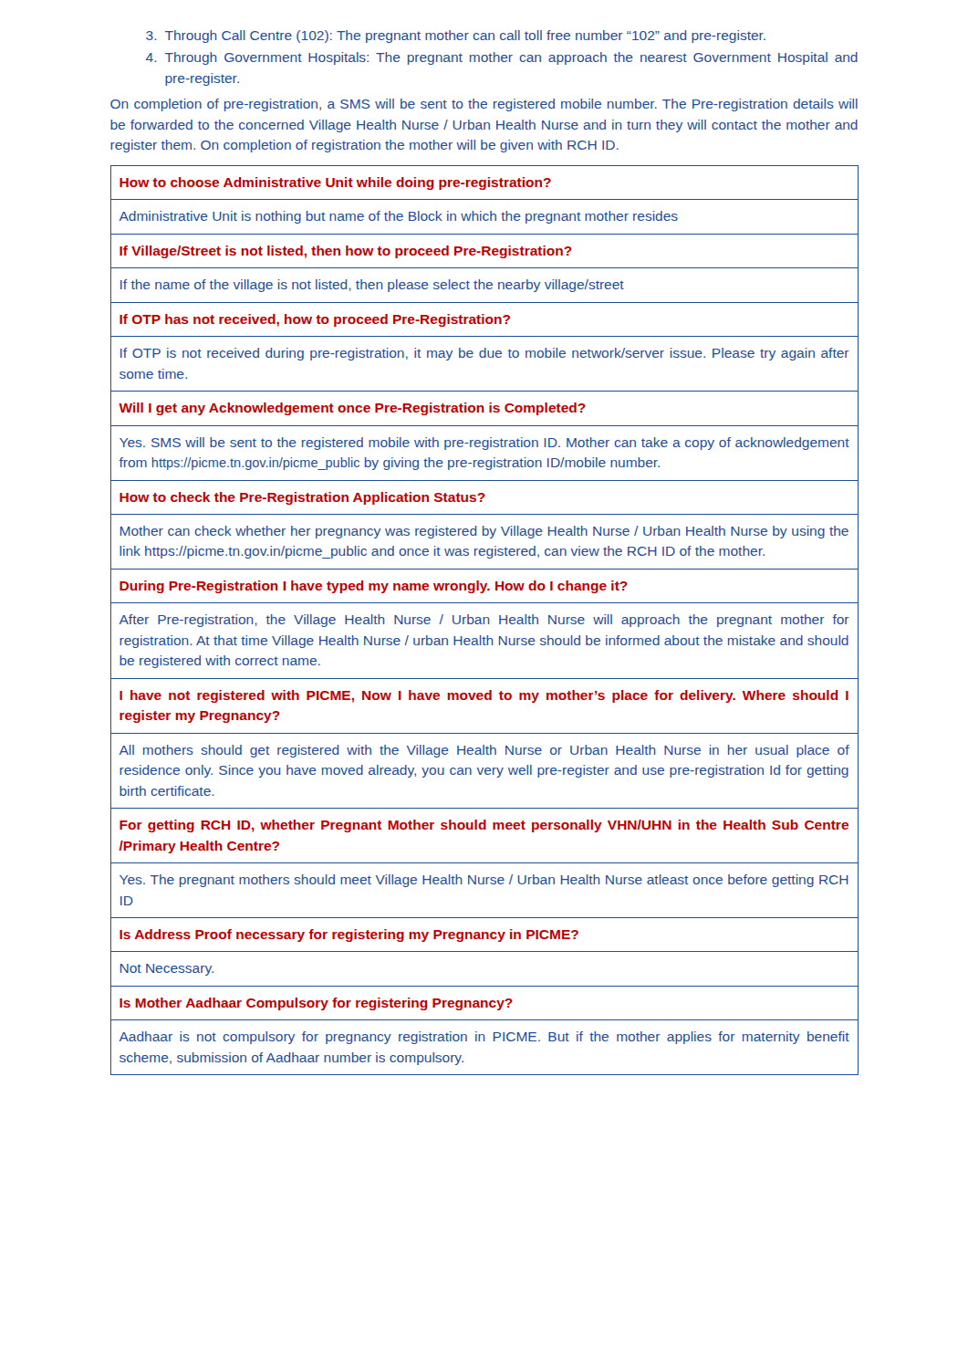3. Through Call Centre (102): The pregnant mother can call toll free number “102” and pre-register.
4. Through Government Hospitals: The pregnant mother can approach the nearest Government Hospital and pre-register.
On completion of pre-registration, a SMS will be sent to the registered mobile number. The Pre-registration details will be forwarded to the concerned Village Health Nurse / Urban Health Nurse and in turn they will contact the mother and register them. On completion of registration the mother will be given with RCH ID.
| How to choose Administrative Unit while doing pre-registration? |
| Administrative Unit is nothing but name of the Block in which the pregnant mother resides |
| If Village/Street is not listed, then how to proceed Pre-Registration? |
| If the name of the village is not listed, then please select the nearby village/street |
| If OTP has not received, how to proceed Pre-Registration? |
| If OTP is not received during pre-registration, it may be due to mobile network/server issue. Please try again after some time. |
| Will I get any Acknowledgement once Pre-Registration is Completed? |
| Yes. SMS will be sent to the registered mobile with pre-registration ID. Mother can take a copy of acknowledgement from https://picme.tn.gov.in/picme_public by giving the pre-registration ID/mobile number. |
| How to check the Pre-Registration Application Status? |
| Mother can check whether her pregnancy was registered by Village Health Nurse / Urban Health Nurse by using the link https://picme.tn.gov.in/picme_public and once it was registered, can view the RCH ID of the mother. |
| During Pre-Registration I have typed my name wrongly. How do I change it? |
| After Pre-registration, the Village Health Nurse / Urban Health Nurse will approach the pregnant mother for registration. At that time Village Health Nurse / urban Health Nurse should be informed about the mistake and should be registered with correct name. |
| I have not registered with PICME, Now I have moved to my mother’s place for delivery. Where should I register my Pregnancy? |
| All mothers should get registered with the Village Health Nurse or Urban Health Nurse in her usual place of residence only. Since you have moved already, you can very well pre-register and use pre-registration Id for getting birth certificate. |
| For getting RCH ID, whether Pregnant Mother should meet personally VHN/UHN in the Health Sub Centre /Primary Health Centre? |
| Yes. The pregnant mothers should meet Village Health Nurse / Urban Health Nurse atleast once before getting RCH ID |
| Is Address Proof necessary for registering my Pregnancy in PICME? |
| Not Necessary. |
| Is Mother Aadhaar Compulsory for registering Pregnancy? |
| Aadhaar is not compulsory for pregnancy registration in PICME. But if the mother applies for maternity benefit scheme, submission of Aadhaar number is compulsory. |